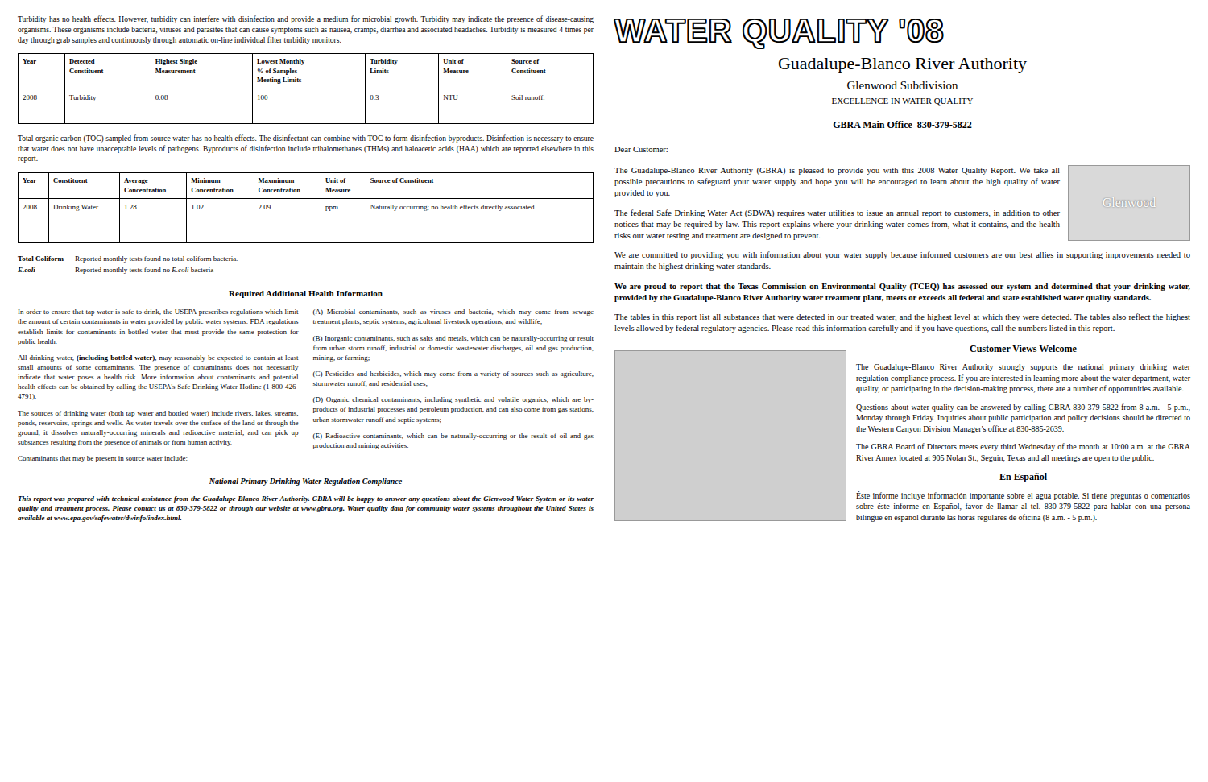Turbidity has no health effects. However, turbidity can interfere with disinfection and provide a medium for microbial growth. Turbidity may indicate the presence of disease-causing organisms. These organisms include bacteria, viruses and parasites that can cause symptoms such as nausea, cramps, diarrhea and associated headaches. Turbidity is measured 4 times per day through grab samples and continuously through automatic on-line individual filter turbidity monitors.
| Year | Detected Constituent | Highest Single Measurement | Lowest Monthly % of Samples Meeting Limits | Turbidity Limits | Unit of Measure | Source of Constituent |
| --- | --- | --- | --- | --- | --- | --- |
| 2008 | Turbidity | 0.08 | 100 | 0.3 | NTU | Soil runoff. |
Total organic carbon (TOC) sampled from source water has no health effects. The disinfectant can combine with TOC to form disinfection byproducts. Disinfection is necessary to ensure that water does not have unacceptable levels of pathogens. Byproducts of disinfection include trihalomethanes (THMs) and haloacetic acids (HAA) which are reported elsewhere in this report.
| Year | Constituent | Average Concentration | Minimum Concentration | Maxmimum Concentration | Unit of Measure | Source of Constituent |
| --- | --- | --- | --- | --- | --- | --- |
| 2008 | Drinking Water | 1.28 | 1.02 | 2.09 | ppm | Naturally occurring; no health effects directly associated |
| Total Coliform | Reported monthly tests found no total coliform bacteria. |
| E.coli | Reported monthly tests found no E.coli bacteria |
Required Additional Health Information
In order to ensure that tap water is safe to drink, the USEPA prescribes regulations which limit the amount of certain contaminants in water provided by public water systems. FDA regulations establish limits for contaminants in bottled water that must provide the same protection for public health.
All drinking water, (including bottled water), may reasonably be expected to contain at least small amounts of some contaminants. The presence of contaminants does not necessarily indicate that water poses a health risk. More information about contaminants and potential health effects can be obtained by calling the USEPA's Safe Drinking Water Hotline (1-800-426-4791).
The sources of drinking water (both tap water and bottled water) include rivers, lakes, streams, ponds, reservoirs, springs and wells. As water travels over the surface of the land or through the ground, it dissolves naturally-occurring minerals and radioactive material, and can pick up substances resulting from the presence of animals or from human activity.
Contaminants that may be present in source water include:
(A) Microbial contaminants, such as viruses and bacteria, which may come from sewage treatment plants, septic systems, agricultural livestock operations, and wildlife;
(B) Inorganic contaminants, such as salts and metals, which can be naturally-occurring or result from urban storm runoff, industrial or domestic wastewater discharges, oil and gas production, mining, or farming;
(C) Pesticides and herbicides, which may come from a variety of sources such as agriculture, stormwater runoff, and residential uses;
(D) Organic chemical contaminants, including synthetic and volatile organics, which are by-products of industrial processes and petroleum production, and can also come from gas stations, urban stormwater runoff and septic systems;
(E) Radioactive contaminants, which can be naturally-occurring or the result of oil and gas production and mining activities.
National Primary Drinking Water Regulation Compliance
This report was prepared with technical assistance from the Guadalupe-Blanco River Authority. GBRA will be happy to answer any questions about the Glenwood Water System or its water quality and treatment process. Please contact us at 830-379-5822 or through our website at www.gbra.org. Water quality data for community water systems throughout the United States is available at www.epa.gov/safewater/dwinfo/index.html.
WATER QUALITY '08
Guadalupe-Blanco River Authority
Glenwood Subdivision
EXCELLENCE IN WATER QUALITY
GBRA Main Office 830-379-5822
Dear Customer:
Glenwood
The Guadalupe-Blanco River Authority (GBRA) is pleased to provide you with this 2008 Water Quality Report. We take all possible precautions to safeguard your water supply and hope you will be encouraged to learn about the high quality of water provided to you.
The federal Safe Drinking Water Act (SDWA) requires water utilities to issue an annual report to customers, in addition to other notices that may be required by law. This report explains where your drinking water comes from, what it contains, and the health risks our water testing and treatment are designed to prevent.
We are committed to providing you with information about your water supply because informed customers are our best allies in supporting improvements needed to maintain the highest drinking water standards.
We are proud to report that the Texas Commission on Environmental Quality (TCEQ) has assessed our system and determined that your drinking water, provided by the Guadalupe-Blanco River Authority water treatment plant, meets or exceeds all federal and state established water quality standards.
The tables in this report list all substances that were detected in our treated water, and the highest level at which they were detected. The tables also reflect the highest levels allowed by federal regulatory agencies. Please read this information carefully and if you have questions, call the numbers listed in this report.
Customer Views Welcome
The Guadalupe-Blanco River Authority strongly supports the national primary drinking water regulation compliance process. If you are interested in learning more about the water department, water quality, or participating in the decision-making process, there are a number of opportunities available.
Questions about water quality can be answered by calling GBRA 830-379-5822 from 8 a.m. - 5 p.m., Monday through Friday. Inquiries about public participation and policy decisions should be directed to the Western Canyon Division Manager's office at 830-885-2639.
The GBRA Board of Directors meets every third Wednesday of the month at 10:00 a.m. at the GBRA River Annex located at 905 Nolan St., Seguin, Texas and all meetings are open to the public.
En Español
Éste informe incluye información importante sobre el agua potable. Si tiene preguntas o comentarios sobre éste informe en Español, favor de llamar al tel. 830-379-5822 para hablar con una persona bilingüe en español durante las horas regulares de oficina (8 a.m. - 5 p.m.).